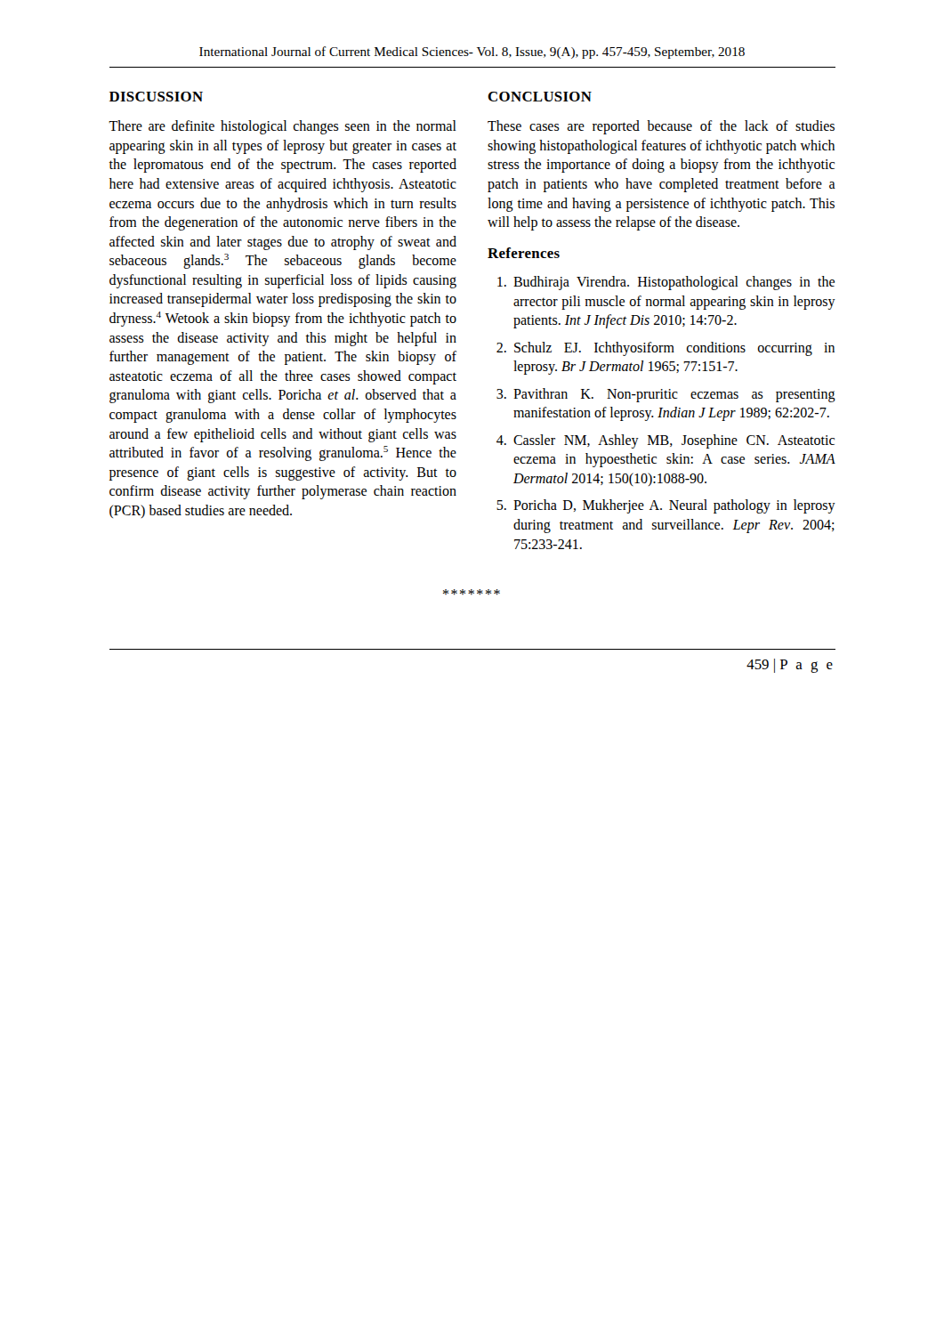International Journal of Current Medical Sciences- Vol. 8, Issue, 9(A), pp. 457-459, September, 2018
DISCUSSION
There are definite histological changes seen in the normal appearing skin in all types of leprosy but greater in cases at the lepromatous end of the spectrum. The cases reported here had extensive areas of acquired ichthyosis. Asteatotic eczema occurs due to the anhydrosis which in turn results from the degeneration of the autonomic nerve fibers in the affected skin and later stages due to atrophy of sweat and sebaceous glands.3 The sebaceous glands become dysfunctional resulting in superficial loss of lipids causing increased transepidermal water loss predisposing the skin to dryness.4 Wetook a skin biopsy from the ichthyotic patch to assess the disease activity and this might be helpful in further management of the patient. The skin biopsy of asteatotic eczema of all the three cases showed compact granuloma with giant cells. Poricha et al. observed that a compact granuloma with a dense collar of lymphocytes around a few epithelioid cells and without giant cells was attributed in favor of a resolving granuloma.5 Hence the presence of giant cells is suggestive of activity. But to confirm disease activity further polymerase chain reaction (PCR) based studies are needed.
CONCLUSION
These cases are reported because of the lack of studies showing histopathological features of ichthyotic patch which stress the importance of doing a biopsy from the ichthyotic patch in patients who have completed treatment before a long time and having a persistence of ichthyotic patch. This will help to assess the relapse of the disease.
References
Budhiraja Virendra. Histopathological changes in the arrector pili muscle of normal appearing skin in leprosy patients. Int J Infect Dis 2010; 14:70-2.
Schulz EJ. Ichthyosiform conditions occurring in leprosy. Br J Dermatol 1965; 77:151-7.
Pavithran K. Non-pruritic eczemas as presenting manifestation of leprosy. Indian J Lepr 1989; 62:202-7.
Cassler NM, Ashley MB, Josephine CN. Asteatotic eczema in hypoesthetic skin: A case series. JAMA Dermatol 2014; 150(10):1088-90.
Poricha D, Mukherjee A. Neural pathology in leprosy during treatment and surveillance. Lepr Rev. 2004; 75:233-241.
*******
459 | P a g e